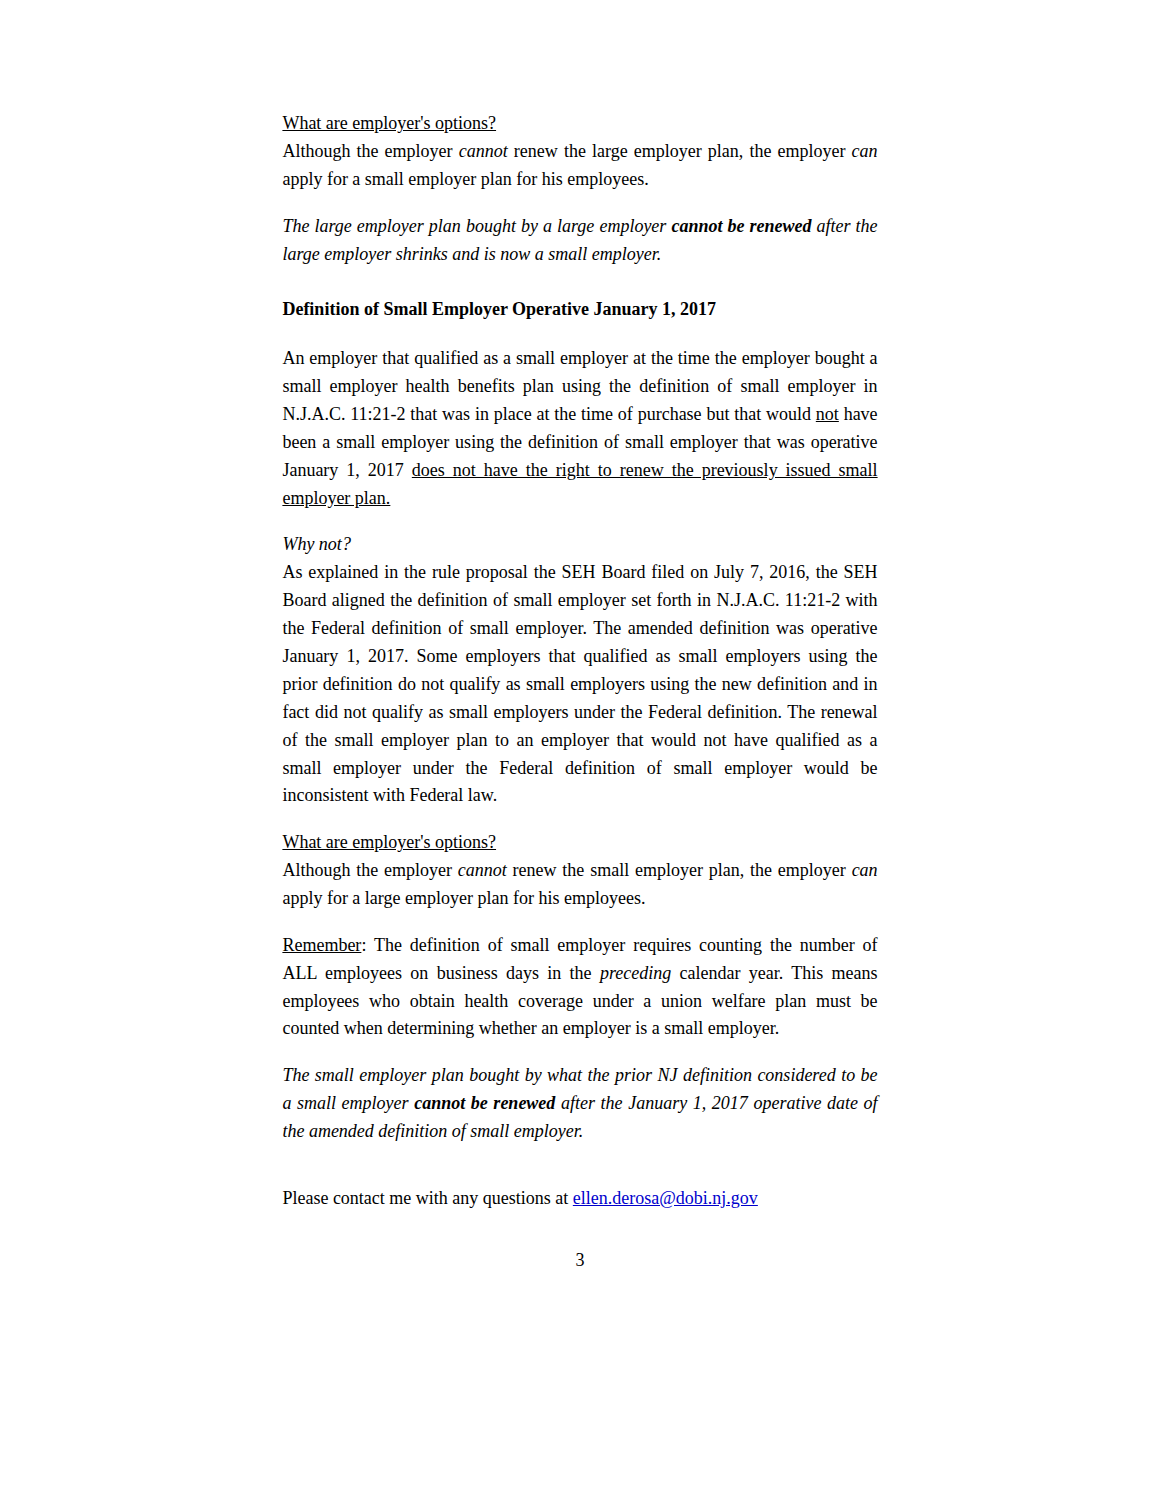What are employer's options?
Although the employer cannot renew the large employer plan, the employer can apply for a small employer plan for his employees.
The large employer plan bought by a large employer cannot be renewed after the large employer shrinks and is now a small employer.
Definition of Small Employer Operative January 1, 2017
An employer that qualified as a small employer at the time the employer bought a small employer health benefits plan using the definition of small employer in N.J.A.C. 11:21-2 that was in place at the time of purchase but that would not have been a small employer using the definition of small employer that was operative January 1, 2017 does not have the right to renew the previously issued small employer plan.
Why not?
As explained in the rule proposal the SEH Board filed on July 7, 2016, the SEH Board aligned the definition of small employer set forth in N.J.A.C. 11:21-2 with the Federal definition of small employer. The amended definition was operative January 1, 2017. Some employers that qualified as small employers using the prior definition do not qualify as small employers using the new definition and in fact did not qualify as small employers under the Federal definition. The renewal of the small employer plan to an employer that would not have qualified as a small employer under the Federal definition of small employer would be inconsistent with Federal law.
What are employer's options?
Although the employer cannot renew the small employer plan, the employer can apply for a large employer plan for his employees.
Remember: The definition of small employer requires counting the number of ALL employees on business days in the preceding calendar year. This means employees who obtain health coverage under a union welfare plan must be counted when determining whether an employer is a small employer.
The small employer plan bought by what the prior NJ definition considered to be a small employer cannot be renewed after the January 1, 2017 operative date of the amended definition of small employer.
Please contact me with any questions at ellen.derosa@dobi.nj.gov
3